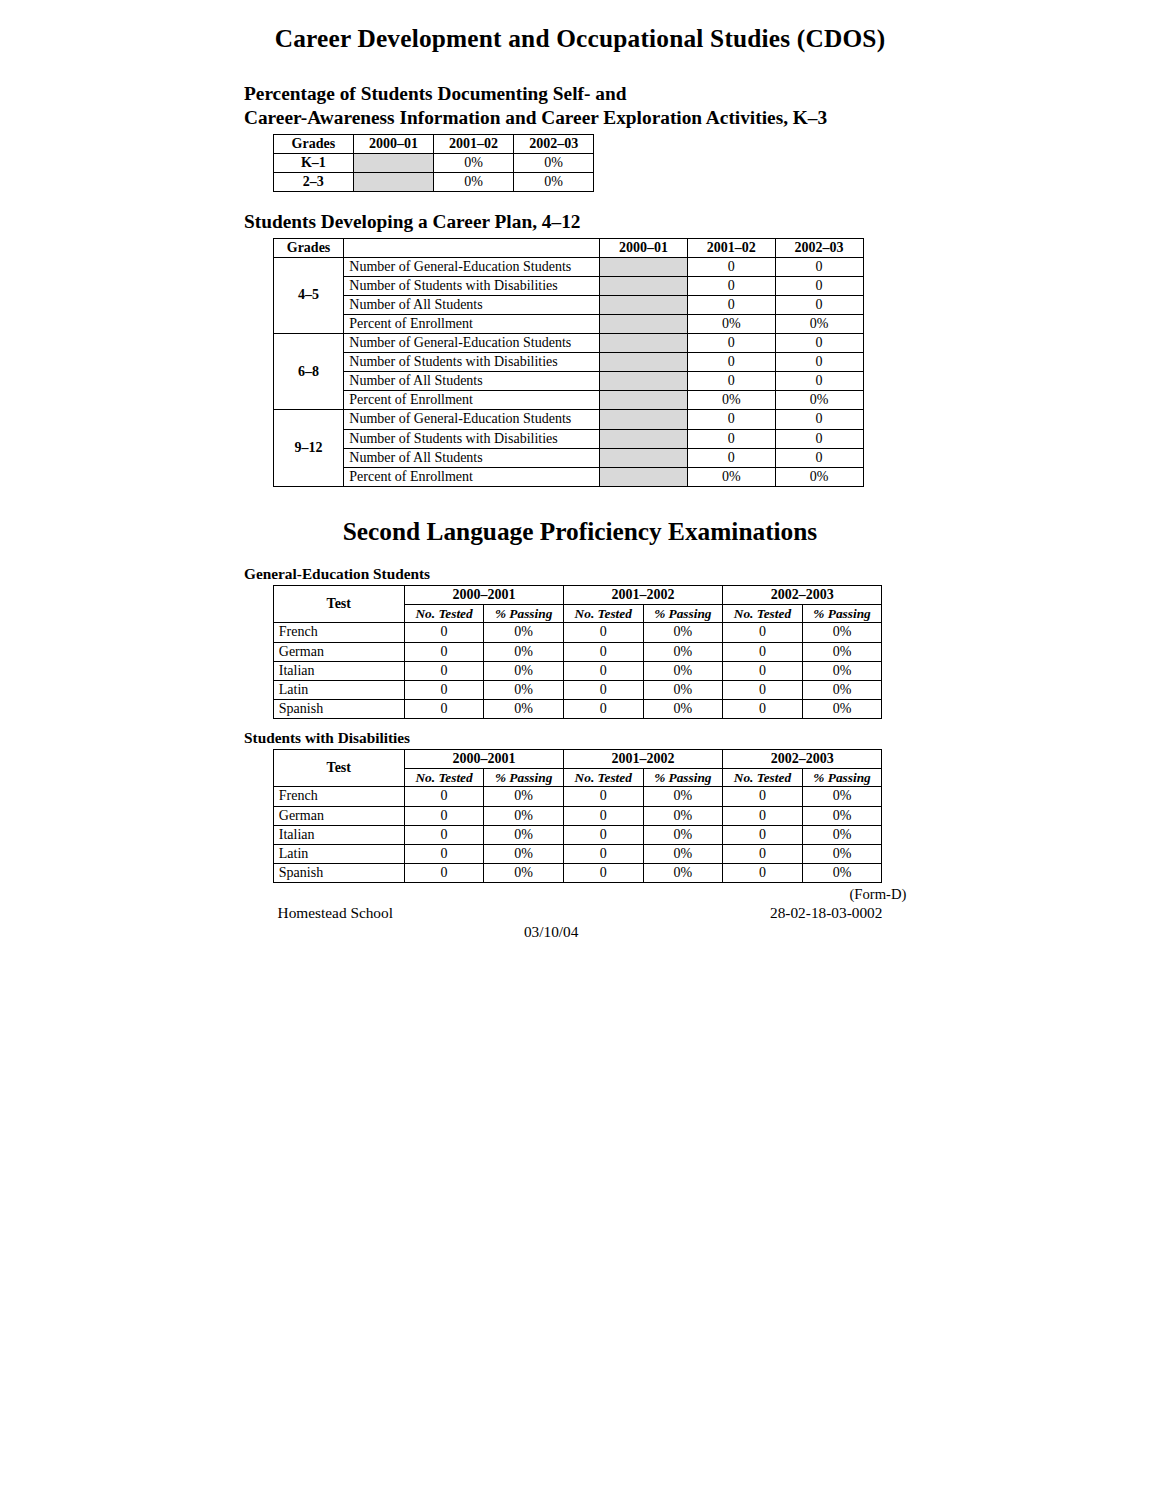Career Development and Occupational Studies (CDOS)
Percentage of Students Documenting Self- and
Career-Awareness Information and Career Exploration Activities, K–3
| Grades | 2000–01 | 2001–02 | 2002–03 |
| --- | --- | --- | --- |
| K–1 | | 0% | 0% |
| 2–3 | | 0% | 0% |
Students Developing a Career Plan, 4–12
| Grades | | 2000–01 | 2001–02 | 2002–03 |
| --- | --- | --- | --- | --- |
| 4–5 | Number of General-Education Students | | 0 | 0 |
| Number of Students with Disabilities | | 0 | 0 |
| Number of All Students | | 0 | 0 |
| Percent of Enrollment | | 0% | 0% |
| 6–8 | Number of General-Education Students | | 0 | 0 |
| Number of Students with Disabilities | | 0 | 0 |
| Number of All Students | | 0 | 0 |
| Percent of Enrollment | | 0% | 0% |
| 9–12 | Number of General-Education Students | | 0 | 0 |
| Number of Students with Disabilities | | 0 | 0 |
| Number of All Students | | 0 | 0 |
| Percent of Enrollment | | 0% | 0% |
Second Language Proficiency Examinations
General-Education Students
| Test | 2000–2001 | 2001–2002 | 2002–2003 |
| --- | --- | --- | --- |
| No. Tested | % Passing | No. Tested | % Passing | No. Tested | % Passing |
| French | 0 | 0% | 0 | 0% | 0 | 0% |
| German | 0 | 0% | 0 | 0% | 0 | 0% |
| Italian | 0 | 0% | 0 | 0% | 0 | 0% |
| Latin | 0 | 0% | 0 | 0% | 0 | 0% |
| Spanish | 0 | 0% | 0 | 0% | 0 | 0% |
Students with Disabilities
| Test | 2000–2001 | 2001–2002 | 2002–2003 |
| --- | --- | --- | --- |
| No. Tested | % Passing | No. Tested | % Passing | No. Tested | % Passing |
| French | 0 | 0% | 0 | 0% | 0 | 0% |
| German | 0 | 0% | 0 | 0% | 0 | 0% |
| Italian | 0 | 0% | 0 | 0% | 0 | 0% |
| Latin | 0 | 0% | 0 | 0% | 0 | 0% |
| Spanish | 0 | 0% | 0 | 0% | 0 | 0% |
(Form-D)
Homestead School 28-02-18-03-0002
03/10/04